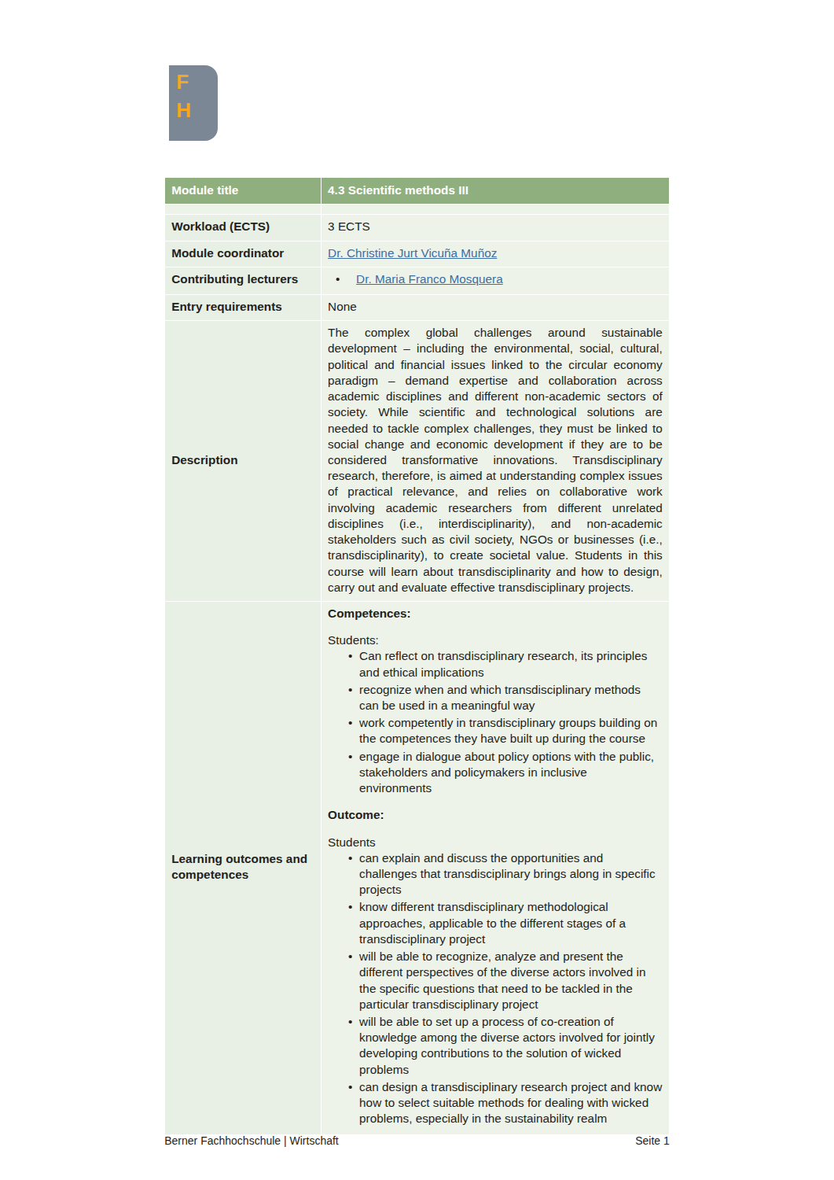F
H
| Module title | 4.3 Scientific methods III |
| Workload (ECTS) | 3 ECTS |
| Module coordinator | Dr. Christine Jurt Vicuña Muñoz |
| Contributing lecturers | Dr. Maria Franco Mosquera |
| Entry requirements | None |
| Description | The complex global challenges around sustainable development – including the environmental, social, cultural, political and financial issues linked to the circular economy paradigm – demand expertise and collaboration across academic disciplines and different non-academic sectors of society. While scientific and technological solutions are needed to tackle complex challenges, they must be linked to social change and economic development if they are to be considered transformative innovations. Transdisciplinary research, therefore, is aimed at understanding complex issues of practical relevance, and relies on collaborative work involving academic researchers from different unrelated disciplines (i.e., interdisciplinarity), and non-academic stakeholders such as civil society, NGOs or businesses (i.e., transdisciplinarity), to create societal value. Students in this course will learn about transdisciplinarity and how to design, carry out and evaluate effective transdisciplinary projects. |
| Learning outcomes and competences | Competences: Students: Can reflect on transdisciplinary research, its principles and ethical implications recognize when and which transdisciplinary methods can be used in a meaningful way work competently in transdisciplinary groups building on the competences they have built up during the course engage in dialogue about policy options with the public, stakeholders and policymakers in inclusive environments Outcome: Students can explain and discuss the opportunities and challenges that transdisciplinary brings along in specific projects know different transdisciplinary methodological approaches, applicable to the different stages of a transdisciplinary project will be able to recognize, analyze and present the different perspectives of the diverse actors involved in the specific questions that need to be tackled in the particular transdisciplinary project will be able to set up a process of co-creation of knowledge among the diverse actors involved for jointly developing contributions to the solution of wicked problems can design a transdisciplinary research project and know how to select suitable methods for dealing with wicked problems, especially in the sustainability realm |
Berner Fachhochschule | Wirtschaft Seite 1